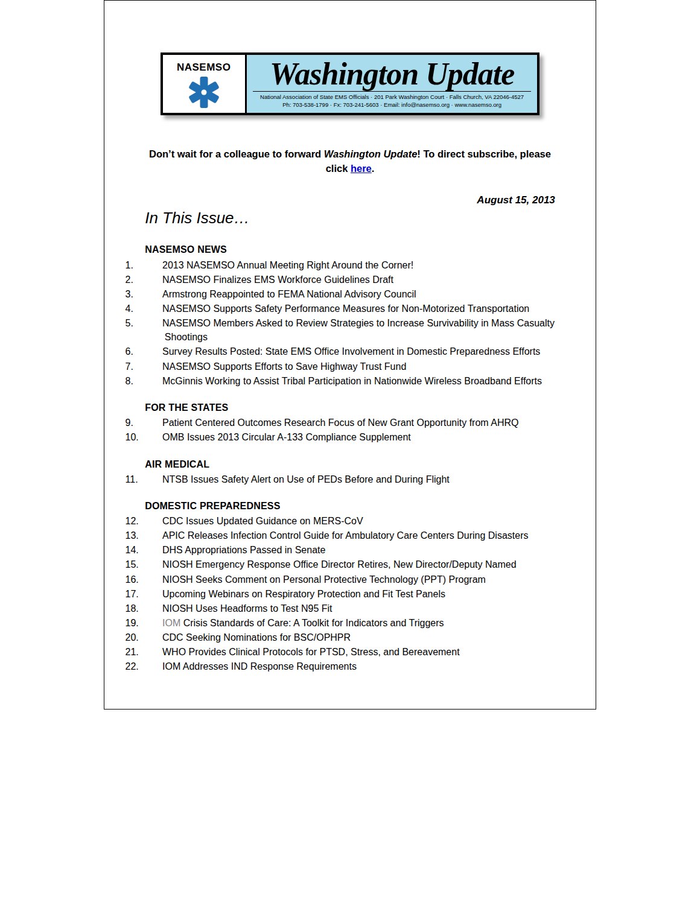NASEMSO
Washington Update
National Association of State EMS Officials · 201 Park Washington Court · Falls Church, VA 22046-4527
Ph: 703-538-1799 · Fx: 703-241-5603 · Email: info@nasemso.org · www.nasemso.org
Don’t wait for a colleague to forward Washington Update! To direct subscribe, please click here.
August 15, 2013
In This Issue…
NASEMSO NEWS
1. 2013 NASEMSO Annual Meeting Right Around the Corner!
2. NASEMSO Finalizes EMS Workforce Guidelines Draft
3. Armstrong Reappointed to FEMA National Advisory Council
4. NASEMSO Supports Safety Performance Measures for Non-Motorized Transportation
5. NASEMSO Members Asked to Review Strategies to Increase Survivability in Mass Casualty Shootings
6. Survey Results Posted: State EMS Office Involvement in Domestic Preparedness Efforts
7. NASEMSO Supports Efforts to Save Highway Trust Fund
8. McGinnis Working to Assist Tribal Participation in Nationwide Wireless Broadband Efforts
FOR THE STATES
9. Patient Centered Outcomes Research Focus of New Grant Opportunity from AHRQ
10. OMB Issues 2013 Circular A-133 Compliance Supplement
AIR MEDICAL
11. NTSB Issues Safety Alert on Use of PEDs Before and During Flight
DOMESTIC PREPAREDNESS
12. CDC Issues Updated Guidance on MERS-CoV
13. APIC Releases Infection Control Guide for Ambulatory Care Centers During Disasters
14. DHS Appropriations Passed in Senate
15. NIOSH Emergency Response Office Director Retires, New Director/Deputy Named
16. NIOSH Seeks Comment on Personal Protective Technology (PPT) Program
17. Upcoming Webinars on Respiratory Protection and Fit Test Panels
18. NIOSH Uses Headforms to Test N95 Fit
19. IOM Crisis Standards of Care: A Toolkit for Indicators and Triggers
20. CDC Seeking Nominations for BSC/OPHPR
21. WHO Provides Clinical Protocols for PTSD, Stress, and Bereavement
22. IOM Addresses IND Response Requirements